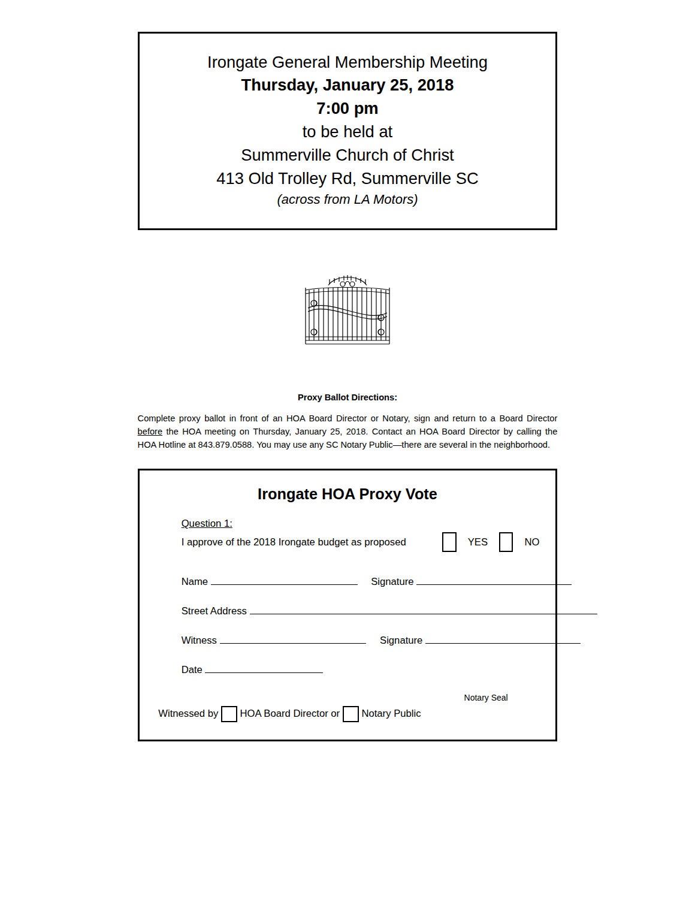Irongate General Membership Meeting
Thursday, January 25, 2018
7:00 pm
to be held at
Summerville Church of Christ
413 Old Trolley Rd, Summerville SC
(across from LA Motors)
Proxy Ballot Directions:
Complete proxy ballot in front of an HOA Board Director or Notary, sign and return to a Board Director before the HOA meeting on Thursday, January 25, 2018. Contact an HOA Board Director by calling the HOA Hotline at 843.879.0588. You may use any SC Notary Public—there are several in the neighborhood.
Irongate HOA Proxy Vote
Question 1:
I approve of the 2018 Irongate budget as proposed YES NO
Name Signature
Street Address
Witness Signature
Date
Notary Seal
Witnessed by HOA Board Director or Notary Public